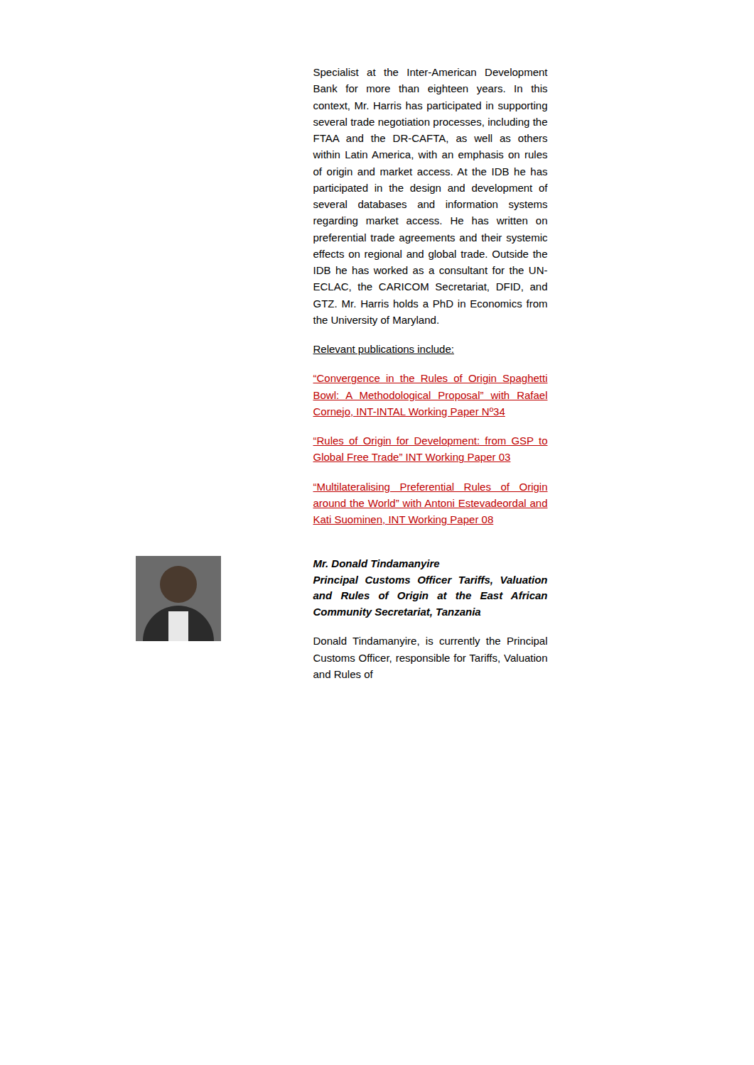Specialist at the Inter-American Development Bank for more than eighteen years. In this context, Mr. Harris has participated in supporting several trade negotiation processes, including the FTAA and the DR-CAFTA, as well as others within Latin America, with an emphasis on rules of origin and market access. At the IDB he has participated in the design and development of several databases and information systems regarding market access. He has written on preferential trade agreements and their systemic effects on regional and global trade. Outside the IDB he has worked as a consultant for the UN-ECLAC, the CARICOM Secretariat, DFID, and GTZ. Mr. Harris holds a PhD in Economics from the University of Maryland.
Relevant publications include:
“Convergence in the Rules of Origin Spaghetti Bowl: A Methodological Proposal” with Rafael Cornejo, INT-INTAL Working Paper Nº34
“Rules of Origin for Development: from GSP to Global Free Trade” INT Working Paper 03
“Multilateralising Preferential Rules of Origin around the World” with Antoni Estevadeordal and Kati Suominen, INT Working Paper 08
Mr. Donald Tindamanyire
Principal Customs Officer Tariffs, Valuation and Rules of Origin at the East African Community Secretariat, Tanzania
Donald Tindamanyire, is currently the Principal Customs Officer, responsible for Tariffs, Valuation and Rules of